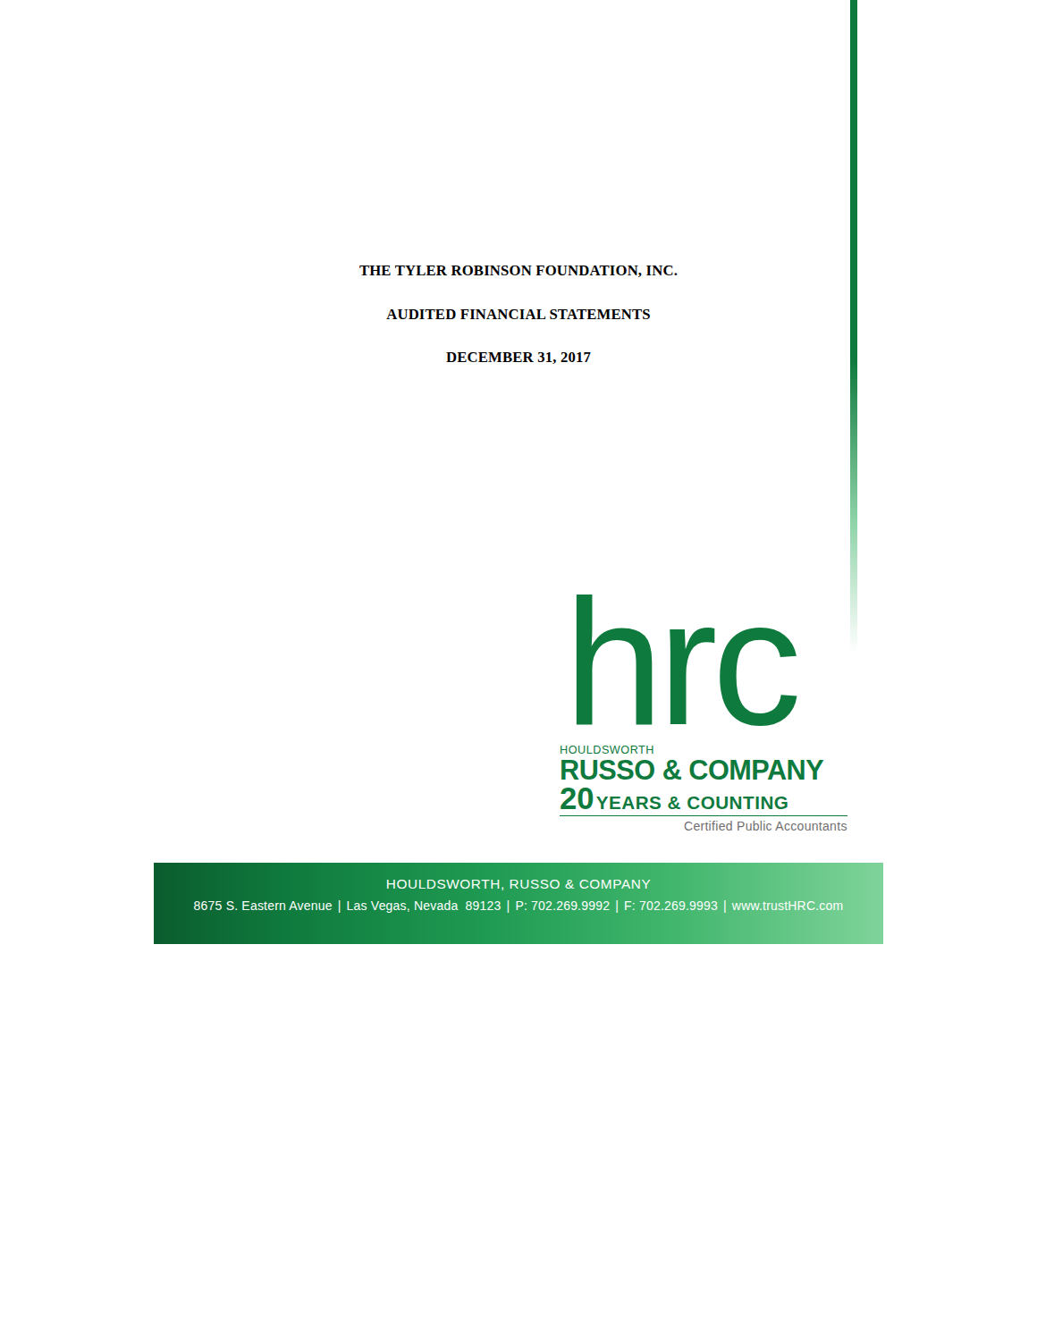THE TYLER ROBINSON FOUNDATION, INC.
AUDITED FINANCIAL STATEMENTS
DECEMBER 31, 2017
hrc
HOULDSWORTH
RUSSO & COMPANY
20 YEARS & COUNTING
Certified Public Accountants
HOULDSWORTH, RUSSO & COMPANY
8675 S. Eastern Avenue|Las Vegas, Nevada 89123|P: 702.269.9992|F: 702.269.9993|www.trustHRC.com